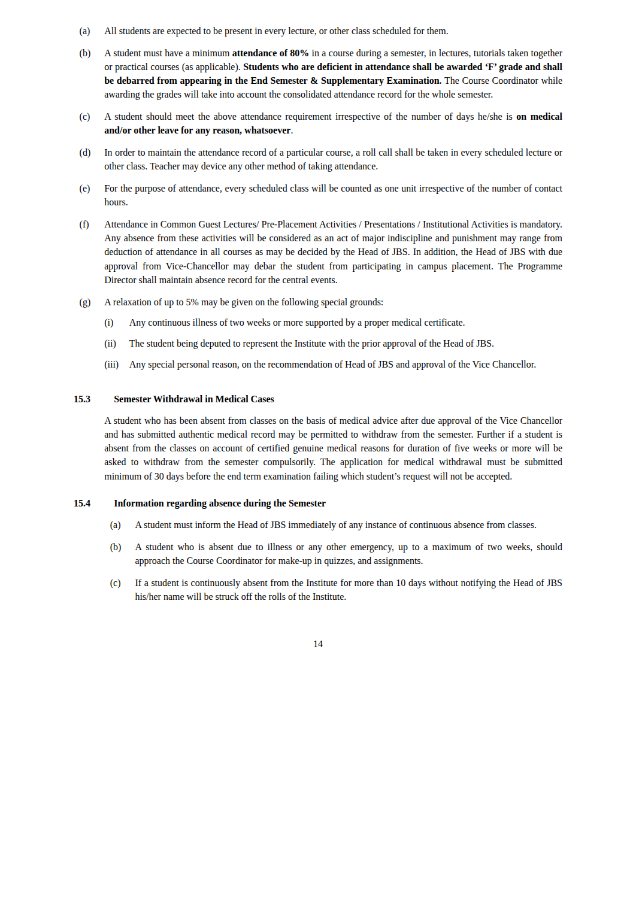(a) All students are expected to be present in every lecture, or other class scheduled for them.
(b) A student must have a minimum attendance of 80% in a course during a semester, in lectures, tutorials taken together or practical courses (as applicable). Students who are deficient in attendance shall be awarded ‘F’ grade and shall be debarred from appearing in the End Semester & Supplementary Examination. The Course Coordinator while awarding the grades will take into account the consolidated attendance record for the whole semester.
(c) A student should meet the above attendance requirement irrespective of the number of days he/she is on medical and/or other leave for any reason, whatsoever.
(d) In order to maintain the attendance record of a particular course, a roll call shall be taken in every scheduled lecture or other class. Teacher may device any other method of taking attendance.
(e) For the purpose of attendance, every scheduled class will be counted as one unit irrespective of the number of contact hours.
(f) Attendance in Common Guest Lectures/ Pre-Placement Activities / Presentations / Institutional Activities is mandatory. Any absence from these activities will be considered as an act of major indiscipline and punishment may range from deduction of attendance in all courses as may be decided by the Head of JBS. In addition, the Head of JBS with due approval from Vice-Chancellor may debar the student from participating in campus placement. The Programme Director shall maintain absence record for the central events.
(g) A relaxation of up to 5% may be given on the following special grounds:
(i) Any continuous illness of two weeks or more supported by a proper medical certificate.
(ii) The student being deputed to represent the Institute with the prior approval of the Head of JBS.
(iii) Any special personal reason, on the recommendation of Head of JBS and approval of the Vice Chancellor.
15.3 Semester Withdrawal in Medical Cases
A student who has been absent from classes on the basis of medical advice after due approval of the Vice Chancellor and has submitted authentic medical record may be permitted to withdraw from the semester. Further if a student is absent from the classes on account of certified genuine medical reasons for duration of five weeks or more will be asked to withdraw from the semester compulsorily. The application for medical withdrawal must be submitted minimum of 30 days before the end term examination failing which student’s request will not be accepted.
15.4 Information regarding absence during the Semester
(a) A student must inform the Head of JBS immediately of any instance of continuous absence from classes.
(b) A student who is absent due to illness or any other emergency, up to a maximum of two weeks, should approach the Course Coordinator for make-up in quizzes, and assignments.
(c) If a student is continuously absent from the Institute for more than 10 days without notifying the Head of JBS his/her name will be struck off the rolls of the Institute.
14